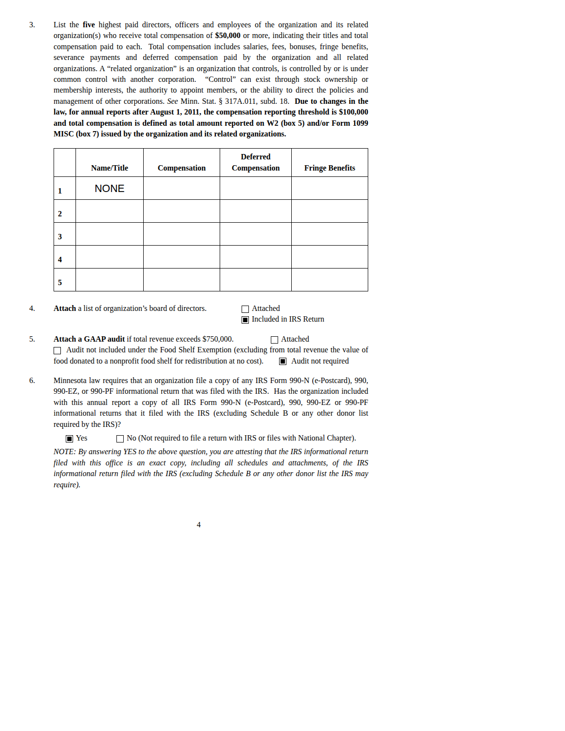3.
List the five highest paid directors, officers and employees of the organization and its related organization(s) who receive total compensation of $50,000 or more, indicating their titles and total compensation paid to each. Total compensation includes salaries, fees, bonuses, fringe benefits, severance payments and deferred compensation paid by the organization and all related organizations. A “related organization” is an organization that controls, is controlled by or is under common control with another corporation. “Control” can exist through stock ownership or membership interests, the authority to appoint members, or the ability to direct the policies and management of other corporations. See Minn. Stat. § 317A.011, subd. 18. Due to changes in the law, for annual reports after August 1, 2011, the compensation reporting threshold is $100,000 and total compensation is defined as total amount reported on W2 (box 5) and/or Form 1099 MISC (box 7) issued by the organization and its related organizations.
| | Name/Title | Compensation | Deferred Compensation | Fringe Benefits |
| --- | --- | --- | --- | --- |
| 1 | NONE | | | |
| 2 | | | | |
| 3 | | | | |
| 4 | | | | |
| 5 | | | | |
4.
Attach a list of organization’s board of directors.
Attached
Included in IRS Return
5.
Attach a GAAP audit if total revenue exceeds $750,000.
Attached
Audit not included under the Food Shelf Exemption (excluding from total revenue the value of food donated to a nonprofit food shelf for redistribution at no cost). Audit not required
6.
Minnesota law requires that an organization file a copy of any IRS Form 990-N (e-Postcard), 990, 990-EZ, or 990-PF informational return that was filed with the IRS. Has the organization included with this annual report a copy of all IRS Form 990-N (e-Postcard), 990, 990-EZ or 990-PF informational returns that it filed with the IRS (excluding Schedule B or any other donor list required by the IRS)?
Yes No (Not required to file a return with IRS or files with National Chapter).
NOTE: By answering YES to the above question, you are attesting that the IRS informational return filed with this office is an exact copy, including all schedules and attachments, of the IRS informational return filed with the IRS (excluding Schedule B or any other donor list the IRS may require).
4